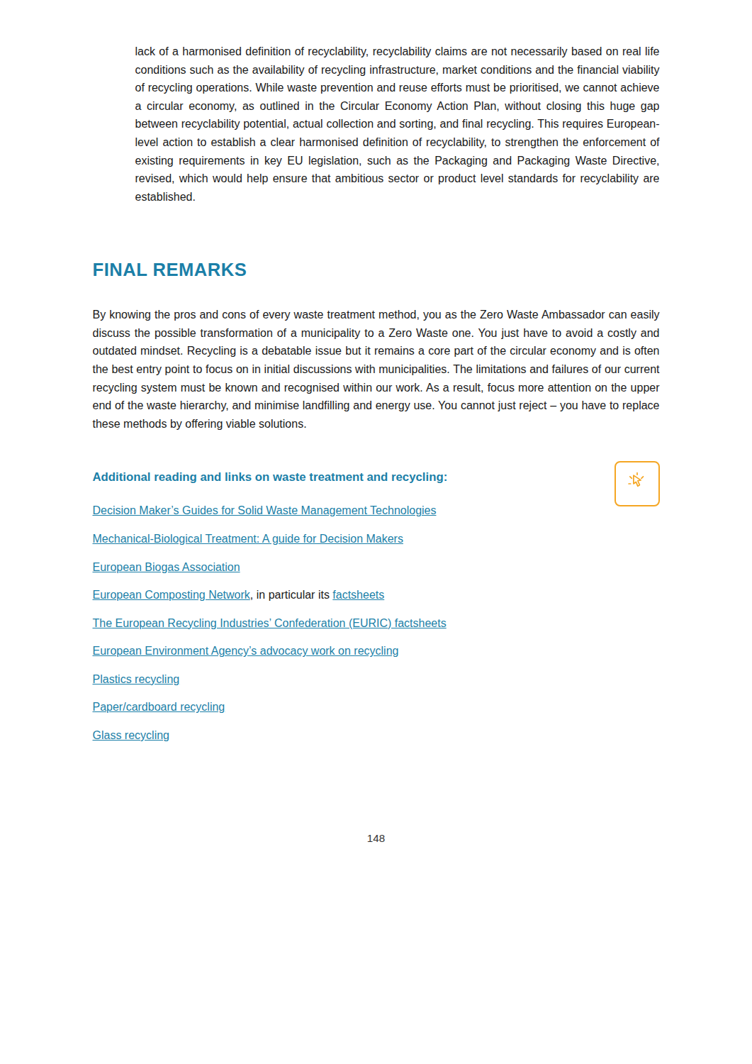lack of a harmonised definition of recyclability, recyclability claims are not necessarily based on real life conditions such as the availability of recycling infrastructure, market conditions and the financial viability of recycling operations. While waste prevention and reuse efforts must be prioritised, we cannot achieve a circular economy, as outlined in the Circular Economy Action Plan, without closing this huge gap between recyclability potential, actual collection and sorting, and final recycling. This requires European-level action to establish a clear harmonised definition of recyclability, to strengthen the enforcement of existing requirements in key EU legislation, such as the Packaging and Packaging Waste Directive, revised, which would help ensure that ambitious sector or product level standards for recyclability are established.
FINAL REMARKS
By knowing the pros and cons of every waste treatment method, you as the Zero Waste Ambassador can easily discuss the possible transformation of a municipality to a Zero Waste one. You just have to avoid a costly and outdated mindset. Recycling is a debatable issue but it remains a core part of the circular economy and is often the best entry point to focus on in initial discussions with municipalities. The limitations and failures of our current recycling system must be known and recognised within our work. As a result, focus more attention on the upper end of the waste hierarchy, and minimise landfilling and energy use. You cannot just reject – you have to replace these methods by offering viable solutions.
Additional reading and links on waste treatment and recycling:
Decision Maker’s Guides for Solid Waste Management Technologies
Mechanical-Biological Treatment: A guide for Decision Makers
European Biogas Association
European Composting Network, in particular its factsheets
The European Recycling Industries’ Confederation (EURIC) factsheets
European Environment Agency’s advocacy work on recycling
Plastics recycling
Paper/cardboard recycling
Glass recycling
148